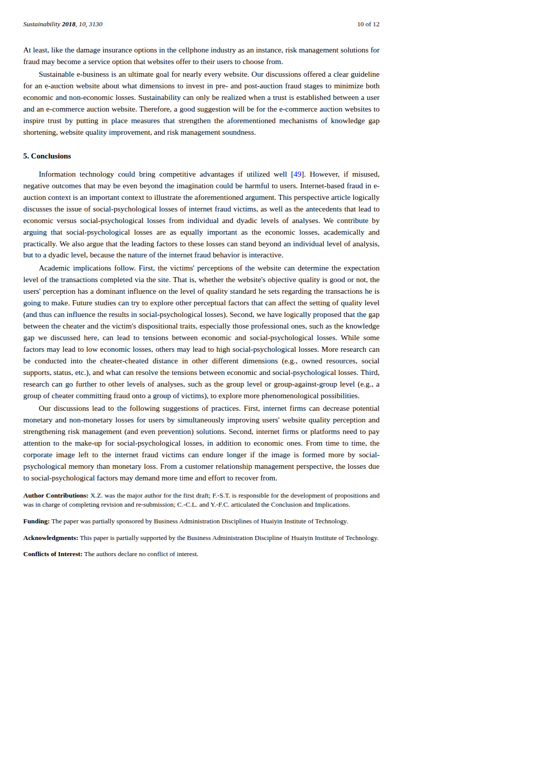Sustainability 2018, 10, 3130 10 of 12
At least, like the damage insurance options in the cellphone industry as an instance, risk management solutions for fraud may become a service option that websites offer to their users to choose from.
Sustainable e-business is an ultimate goal for nearly every website. Our discussions offered a clear guideline for an e-auction website about what dimensions to invest in pre- and post-auction fraud stages to minimize both economic and non-economic losses. Sustainability can only be realized when a trust is established between a user and an e-commerce auction website. Therefore, a good suggestion will be for the e-commerce auction websites to inspire trust by putting in place measures that strengthen the aforementioned mechanisms of knowledge gap shortening, website quality improvement, and risk management soundness.
5. Conclusions
Information technology could bring competitive advantages if utilized well [49]. However, if misused, negative outcomes that may be even beyond the imagination could be harmful to users. Internet-based fraud in e-auction context is an important context to illustrate the aforementioned argument. This perspective article logically discusses the issue of social-psychological losses of internet fraud victims, as well as the antecedents that lead to economic versus social-psychological losses from individual and dyadic levels of analyses. We contribute by arguing that social-psychological losses are as equally important as the economic losses, academically and practically. We also argue that the leading factors to these losses can stand beyond an individual level of analysis, but to a dyadic level, because the nature of the internet fraud behavior is interactive.
Academic implications follow. First, the victims' perceptions of the website can determine the expectation level of the transactions completed via the site. That is, whether the website's objective quality is good or not, the users' perception has a dominant influence on the level of quality standard he sets regarding the transactions he is going to make. Future studies can try to explore other perceptual factors that can affect the setting of quality level (and thus can influence the results in social-psychological losses). Second, we have logically proposed that the gap between the cheater and the victim's dispositional traits, especially those professional ones, such as the knowledge gap we discussed here, can lead to tensions between economic and social-psychological losses. While some factors may lead to low economic losses, others may lead to high social-psychological losses. More research can be conducted into the cheater-cheated distance in other different dimensions (e.g., owned resources, social supports, status, etc.), and what can resolve the tensions between economic and social-psychological losses. Third, research can go further to other levels of analyses, such as the group level or group-against-group level (e.g., a group of cheater committing fraud onto a group of victims), to explore more phenomenological possibilities.
Our discussions lead to the following suggestions of practices. First, internet firms can decrease potential monetary and non-monetary losses for users by simultaneously improving users' website quality perception and strengthening risk management (and even prevention) solutions. Second, internet firms or platforms need to pay attention to the make-up for social-psychological losses, in addition to economic ones. From time to time, the corporate image left to the internet fraud victims can endure longer if the image is formed more by social-psychological memory than monetary loss. From a customer relationship management perspective, the losses due to social-psychological factors may demand more time and effort to recover from.
Author Contributions: X.Z. was the major author for the first draft; F.-S.T. is responsible for the development of propositions and was in charge of completing revision and re-submission; C.-C.L. and Y.-F.C. articulated the Conclusion and Implications.
Funding: The paper was partially sponsored by Business Administration Disciplines of Huaiyin Institute of Technology.
Acknowledgments: This paper is partially supported by the Business Administration Discipline of Huaiyin Institute of Technology.
Conflicts of Interest: The authors declare no conflict of interest.